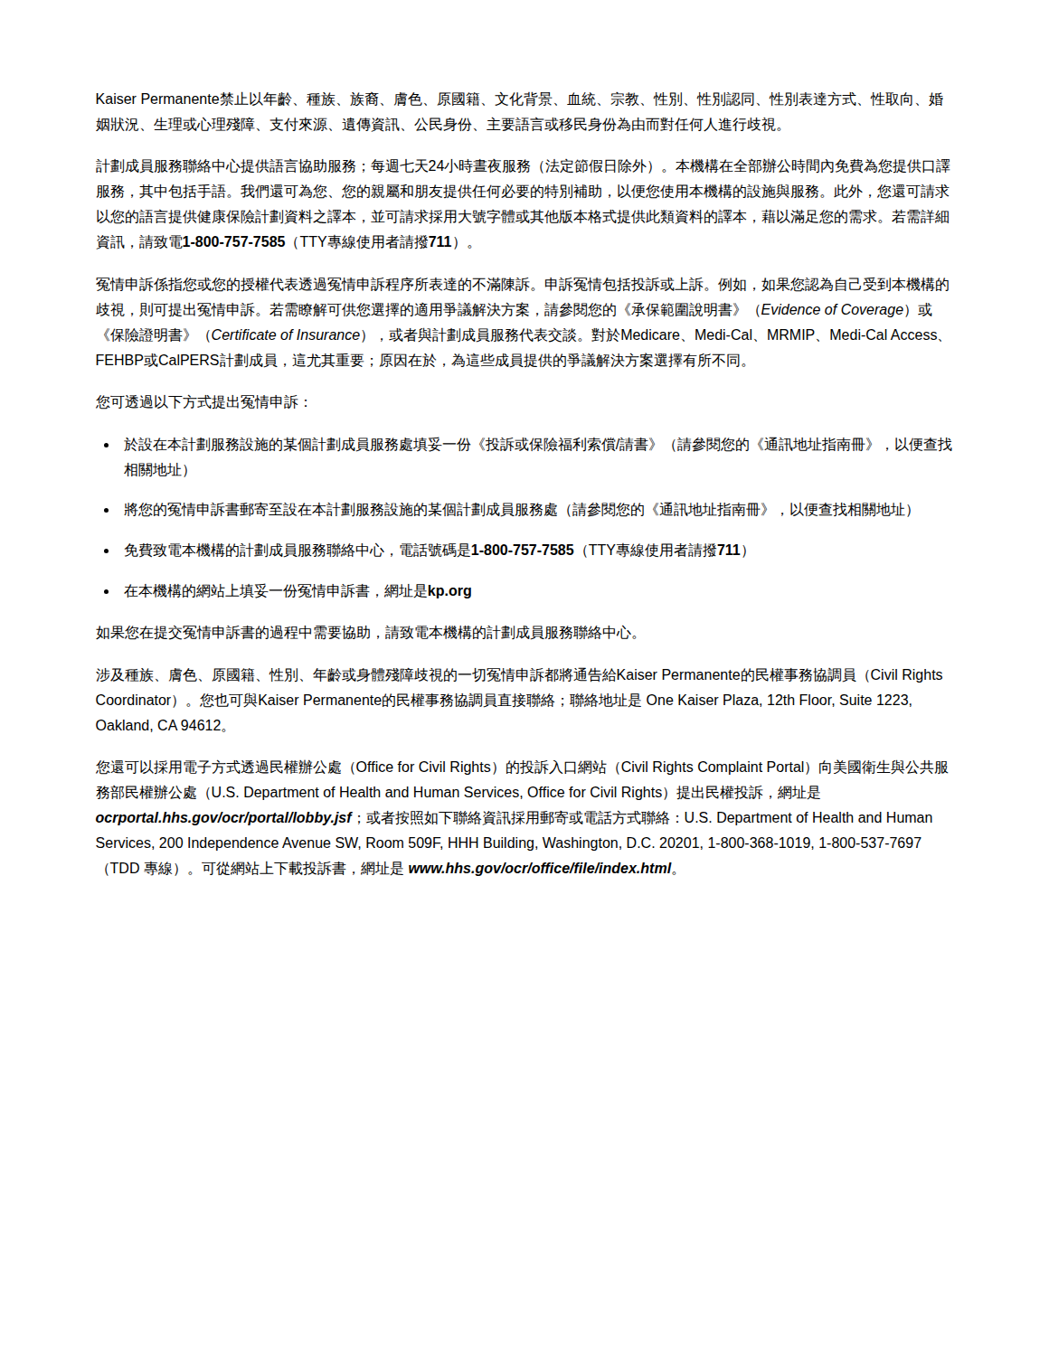Kaiser Permanente禁止以年齡、種族、族裔、膚色、原國籍、文化背景、血統、宗教、性別、性別認同、性別表達方式、性取向、婚姻狀況、生理或心理殘障、支付來源、遺傳資訊、公民身份、主要語言或移民身份為由而對任何人進行歧視。
計劃成員服務聯絡中心提供語言協助服務；每週七天24小時晝夜服務（法定節假日除外）。本機構在全部辦公時間內免費為您提供口譯服務，其中包括手語。我們還可為您、您的親屬和朋友提供任何必要的特別補助，以便您使用本機構的設施與服務。此外，您還可請求以您的語言提供健康保險計劃資料之譯本，並可請求採用大號字體或其他版本格式提供此類資料的譯本，藉以滿足您的需求。若需詳細資訊，請致電1-800-757-7585（TTY專線使用者請撥711）。
冤情申訴係指您或您的授權代表透過冤情申訴程序所表達的不滿陳訴。申訴冤情包括投訴或上訴。例如，如果您認為自己受到本機構的歧視，則可提出冤情申訴。若需瞭解可供您選擇的適用爭議解決方案，請參閱您的《承保範圍說明書》（Evidence of Coverage）或《保險證明書》（Certificate of Insurance），或者與計劃成員服務代表交談。對於Medicare、Medi-Cal、MRMIP、Medi-Cal Access、FEHBP或CalPERS計劃成員，這尤其重要；原因在於，為這些成員提供的爭議解決方案選擇有所不同。
您可透過以下方式提出冤情申訴：
於設在本計劃服務設施的某個計劃成員服務處填妥一份《投訴或保險福利索償/請書》（請參閱您的《通訊地址指南冊》，以便查找相關地址）
將您的冤情申訴書郵寄至設在本計劃服務設施的某個計劃成員服務處（請參閱您的《通訊地址指南冊》，以便查找相關地址）
免費致電本機構的計劃成員服務聯絡中心，電話號碼是1-800-757-7585（TTY專線使用者請撥711）
在本機構的網站上填妥一份冤情申訴書，網址是kp.org
如果您在提交冤情申訴書的過程中需要協助，請致電本機構的計劃成員服務聯絡中心。
涉及種族、膚色、原國籍、性別、年齡或身體殘障歧視的一切冤情申訴都將通告給Kaiser Permanente的民權事務協調員（Civil Rights Coordinator）。您也可與Kaiser Permanente的民權事務協調員直接聯絡；聯絡地址是 One Kaiser Plaza, 12th Floor, Suite 1223, Oakland, CA 94612。
您還可以採用電子方式透過民權辦公處（Office for Civil Rights）的投訴入口網站（Civil Rights Complaint Portal）向美國衛生與公共服務部民權辦公處（U.S. Department of Health and Human Services, Office for Civil Rights）提出民權投訴，網址是 ocrportal.hhs.gov/ocr/portal/lobby.jsf；或者按照如下聯絡資訊採用郵寄或電話方式聯絡：U.S. Department of Health and Human Services, 200 Independence Avenue SW, Room 509F, HHH Building, Washington, D.C. 20201, 1-800-368-1019, 1-800-537-7697（TDD 專線）。可從網站上下載投訴書，網址是 www.hhs.gov/ocr/office/file/index.html。